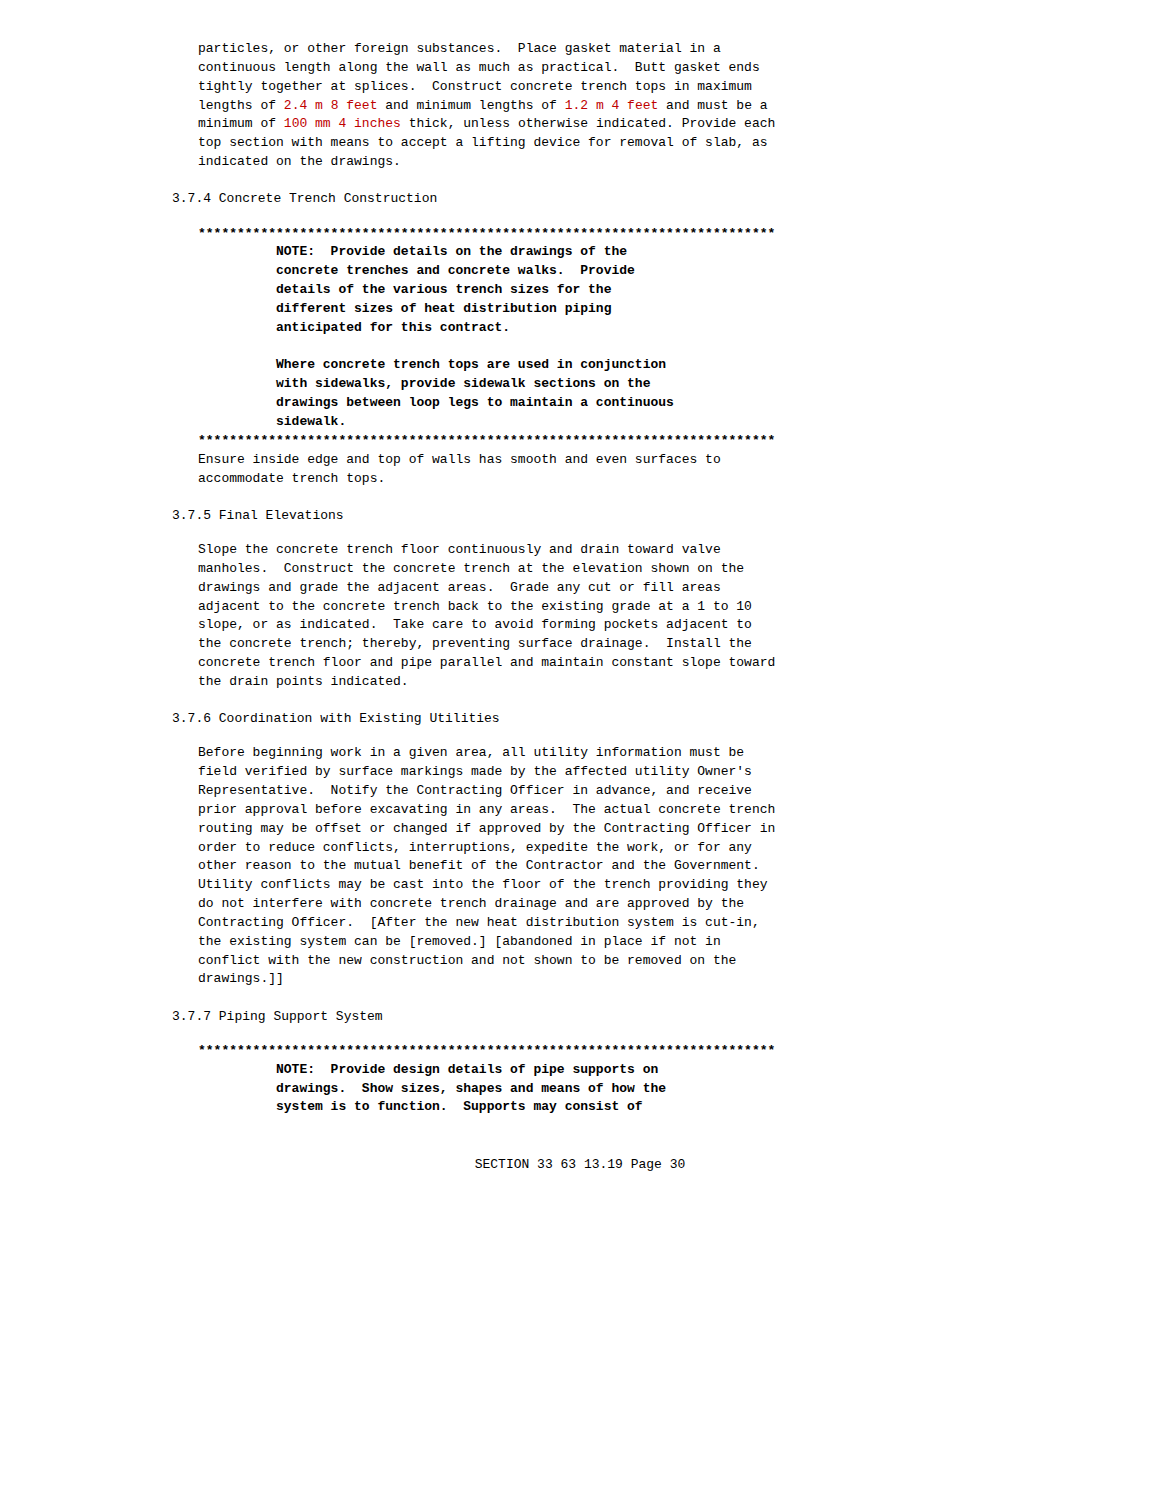particles, or other foreign substances.  Place gasket material in a
continuous length along the wall as much as practical.  Butt gasket ends
tightly together at splices.  Construct concrete trench tops in maximum
lengths of 2.4 m 8 feet and minimum lengths of 1.2 m 4 feet and must be a
minimum of 100 mm 4 inches thick, unless otherwise indicated. Provide each
top section with means to accept a lifting device for removal of slab, as
indicated on the drawings.
3.7.4 Concrete Trench Construction
**************************************************************************
          NOTE:  Provide details on the drawings of the
          concrete trenches and concrete walks.  Provide
          details of the various trench sizes for the
          different sizes of heat distribution piping
          anticipated for this contract.

          Where concrete trench tops are used in conjunction
          with sidewalks, provide sidewalk sections on the
          drawings between loop legs to maintain a continuous
          sidewalk.
**************************************************************************
Ensure inside edge and top of walls has smooth and even surfaces to
accommodate trench tops.
3.7.5 Final Elevations
Slope the concrete trench floor continuously and drain toward valve
manholes.  Construct the concrete trench at the elevation shown on the
drawings and grade the adjacent areas.  Grade any cut or fill areas
adjacent to the concrete trench back to the existing grade at a 1 to 10
slope, or as indicated.  Take care to avoid forming pockets adjacent to
the concrete trench; thereby, preventing surface drainage.  Install the
concrete trench floor and pipe parallel and maintain constant slope toward
the drain points indicated.
3.7.6 Coordination with Existing Utilities
Before beginning work in a given area, all utility information must be
field verified by surface markings made by the affected utility Owner's
Representative.  Notify the Contracting Officer in advance, and receive
prior approval before excavating in any areas.  The actual concrete trench
routing may be offset or changed if approved by the Contracting Officer in
order to reduce conflicts, interruptions, expedite the work, or for any
other reason to the mutual benefit of the Contractor and the Government.
Utility conflicts may be cast into the floor of the trench providing they
do not interfere with concrete trench drainage and are approved by the
Contracting Officer.  [After the new heat distribution system is cut-in,
the existing system can be [removed.] [abandoned in place if not in
conflict with the new construction and not shown to be removed on the
drawings.]]
3.7.7 Piping Support System
**************************************************************************
          NOTE:  Provide design details of pipe supports on
          drawings.  Show sizes, shapes and means of how the
          system is to function.  Supports may consist of
SECTION 33 63 13.19 Page 30